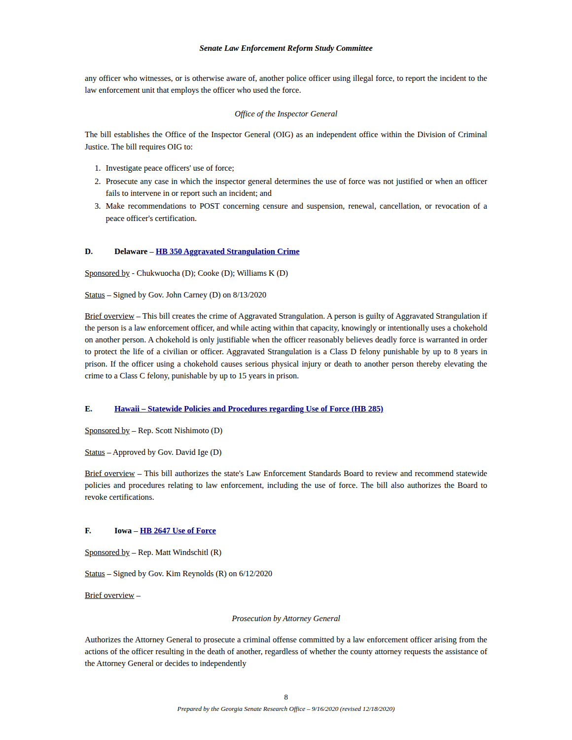Senate Law Enforcement Reform Study Committee
any officer who witnesses, or is otherwise aware of, another police officer using illegal force, to report the incident to the law enforcement unit that employs the officer who used the force.
Office of the Inspector General
The bill establishes the Office of the Inspector General (OIG) as an independent office within the Division of Criminal Justice. The bill requires OIG to:
Investigate peace officers' use of force;
Prosecute any case in which the inspector general determines the use of force was not justified or when an officer fails to intervene in or report such an incident; and
Make recommendations to POST concerning censure and suspension, renewal, cancellation, or revocation of a peace officer's certification.
D. Delaware – HB 350 Aggravated Strangulation Crime
Sponsored by - Chukwuocha (D); Cooke (D); Williams K (D)
Status – Signed by Gov. John Carney (D) on 8/13/2020
Brief overview – This bill creates the crime of Aggravated Strangulation. A person is guilty of Aggravated Strangulation if the person is a law enforcement officer, and while acting within that capacity, knowingly or intentionally uses a chokehold on another person. A chokehold is only justifiable when the officer reasonably believes deadly force is warranted in order to protect the life of a civilian or officer. Aggravated Strangulation is a Class D felony punishable by up to 8 years in prison. If the officer using a chokehold causes serious physical injury or death to another person thereby elevating the crime to a Class C felony, punishable by up to 15 years in prison.
E. Hawaii – Statewide Policies and Procedures regarding Use of Force (HB 285)
Sponsored by – Rep. Scott Nishimoto (D)
Status – Approved by Gov. David Ige (D)
Brief overview – This bill authorizes the state's Law Enforcement Standards Board to review and recommend statewide policies and procedures relating to law enforcement, including the use of force. The bill also authorizes the Board to revoke certifications.
F. Iowa – HB 2647 Use of Force
Sponsored by – Rep. Matt Windschitl (R)
Status – Signed by Gov. Kim Reynolds (R) on 6/12/2020
Brief overview –
Prosecution by Attorney General
Authorizes the Attorney General to prosecute a criminal offense committed by a law enforcement officer arising from the actions of the officer resulting in the death of another, regardless of whether the county attorney requests the assistance of the Attorney General or decides to independently
8
Prepared by the Georgia Senate Research Office – 9/16/2020 (revised 12/18/2020)